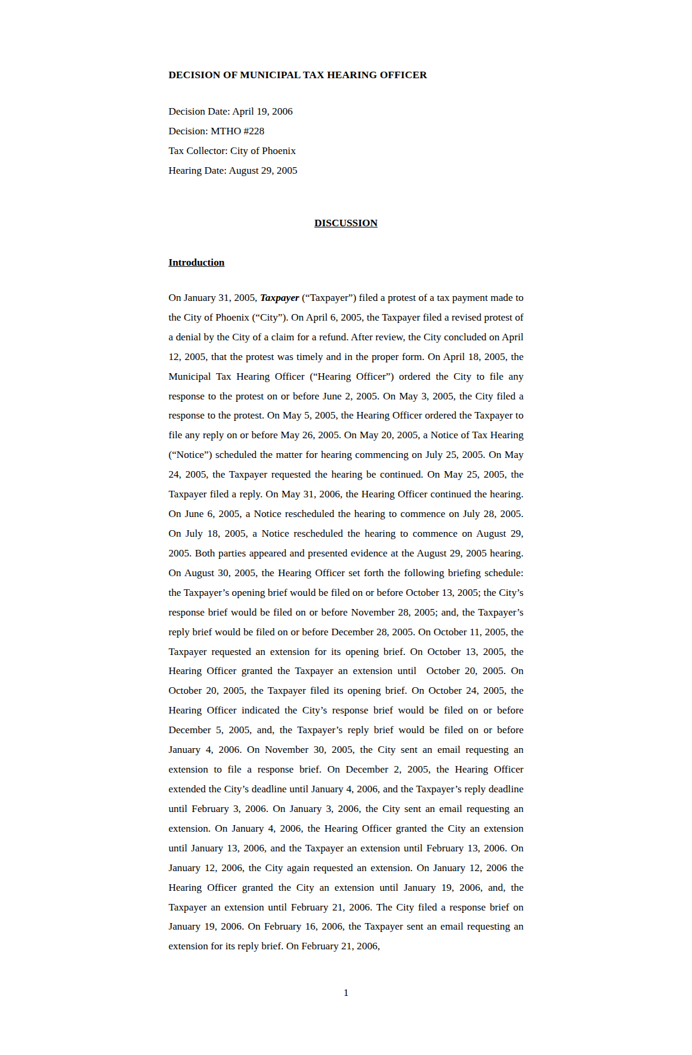DECISION OF MUNICIPAL TAX HEARING OFFICER
Decision Date: April 19, 2006
Decision: MTHO #228
Tax Collector: City of Phoenix
Hearing Date: August 29, 2005
DISCUSSION
Introduction
On January 31, 2005, Taxpayer (“Taxpayer”) filed a protest of a tax payment made to the City of Phoenix (“City”). On April 6, 2005, the Taxpayer filed a revised protest of a denial by the City of a claim for a refund. After review, the City concluded on April 12, 2005, that the protest was timely and in the proper form. On April 18, 2005, the Municipal Tax Hearing Officer (“Hearing Officer”) ordered the City to file any response to the protest on or before June 2, 2005. On May 3, 2005, the City filed a response to the protest. On May 5, 2005, the Hearing Officer ordered the Taxpayer to file any reply on or before May 26, 2005. On May 20, 2005, a Notice of Tax Hearing (“Notice”) scheduled the matter for hearing commencing on July 25, 2005. On May 24, 2005, the Taxpayer requested the hearing be continued. On May 25, 2005, the Taxpayer filed a reply. On May 31, 2006, the Hearing Officer continued the hearing. On June 6, 2005, a Notice rescheduled the hearing to commence on July 28, 2005. On July 18, 2005, a Notice rescheduled the hearing to commence on August 29, 2005. Both parties appeared and presented evidence at the August 29, 2005 hearing. On August 30, 2005, the Hearing Officer set forth the following briefing schedule: the Taxpayer’s opening brief would be filed on or before October 13, 2005; the City’s response brief would be filed on or before November 28, 2005; and, the Taxpayer’s reply brief would be filed on or before December 28, 2005. On October 11, 2005, the Taxpayer requested an extension for its opening brief. On October 13, 2005, the Hearing Officer granted the Taxpayer an extension until October 20, 2005. On October 20, 2005, the Taxpayer filed its opening brief. On October 24, 2005, the Hearing Officer indicated the City’s response brief would be filed on or before December 5, 2005, and, the Taxpayer’s reply brief would be filed on or before January 4, 2006. On November 30, 2005, the City sent an email requesting an extension to file a response brief. On December 2, 2005, the Hearing Officer extended the City’s deadline until January 4, 2006, and the Taxpayer’s reply deadline until February 3, 2006. On January 3, 2006, the City sent an email requesting an extension. On January 4, 2006, the Hearing Officer granted the City an extension until January 13, 2006, and the Taxpayer an extension until February 13, 2006. On January 12, 2006, the City again requested an extension. On January 12, 2006 the Hearing Officer granted the City an extension until January 19, 2006, and, the Taxpayer an extension until February 21, 2006. The City filed a response brief on January 19, 2006. On February 16, 2006, the Taxpayer sent an email requesting an extension for its reply brief. On February 21, 2006,
1